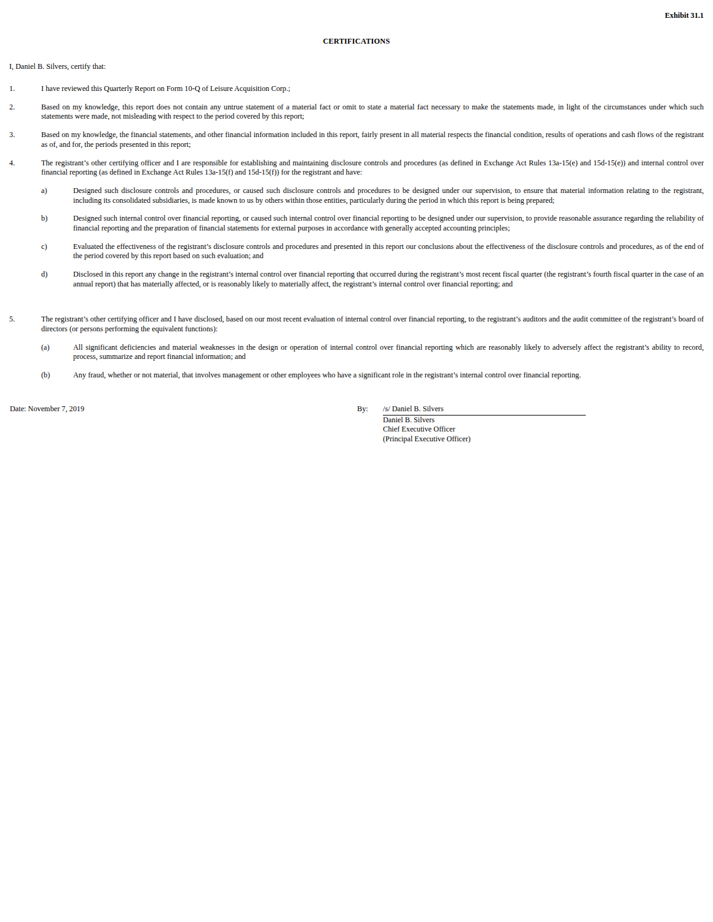Exhibit 31.1
CERTIFICATIONS
I, Daniel B. Silvers, certify that:
| 1. | I have reviewed this Quarterly Report on Form 10-Q of Leisure Acquisition Corp.; |
| 2. | Based on my knowledge, this report does not contain any untrue statement of a material fact or omit to state a material fact necessary to make the statements made, in light of the circumstances under which such statements were made, not misleading with respect to the period covered by this report; |
| 3. | Based on my knowledge, the financial statements, and other financial information included in this report, fairly present in all material respects the financial condition, results of operations and cash flows of the registrant as of, and for, the periods presented in this report; |
| 4. | The registrant’s other certifying officer and I are responsible for establishing and maintaining disclosure controls and procedures (as defined in Exchange Act Rules 13a-15(e) and 15d-15(e)) and internal control over financial reporting (as defined in Exchange Act Rules 13a-15(f) and 15d-15(f)) for the registrant and have: / a) / Designed such disclosure controls and procedures, or caused such disclosure controls and procedures to be designed under our supervision, to ensure that material information relating to the registrant, including its consolidated subsidiaries, is made known to us by others within those entities, particularly during the period in which this report is being prepared; / / b) / Designed such internal control over financial reporting, or caused such internal control over financial reporting to be designed under our supervision, to provide reasonable assurance regarding the reliability of financial reporting and the preparation of financial statements for external purposes in accordance with generally accepted accounting principles; / / c) / Evaluated the effectiveness of the registrant’s disclosure controls and procedures and presented in this report our conclusions about the effectiveness of the disclosure controls and procedures, as of the end of the period covered by this report based on such evaluation; and / / d) / Disclosed in this report any change in the registrant’s internal control over financial reporting that occurred during the registrant’s most recent fiscal quarter (the registrant’s fourth fiscal quarter in the case of an annual report) that has materially affected, or is reasonably likely to materially affect, the registrant’s internal control over financial reporting; and / |
| 5. | The registrant’s other certifying officer and I have disclosed, based on our most recent evaluation of internal control over financial reporting, to the registrant’s auditors and the audit committee of the registrant’s board of directors (or persons performing the equivalent functions): / (a) / All significant deficiencies and material weaknesses in the design or operation of internal control over financial reporting which are reasonably likely to adversely affect the registrant’s ability to record, process, summarize and report financial information; and / / (b) / Any fraud, whether or not material, that involves management or other employees who have a significant role in the registrant’s internal control over financial reporting. / |
| Date: November 7, 2019 | By: | /s/ Daniel B. Silvers Daniel B. Silvers Chief Executive Officer (Principal Executive Officer) |